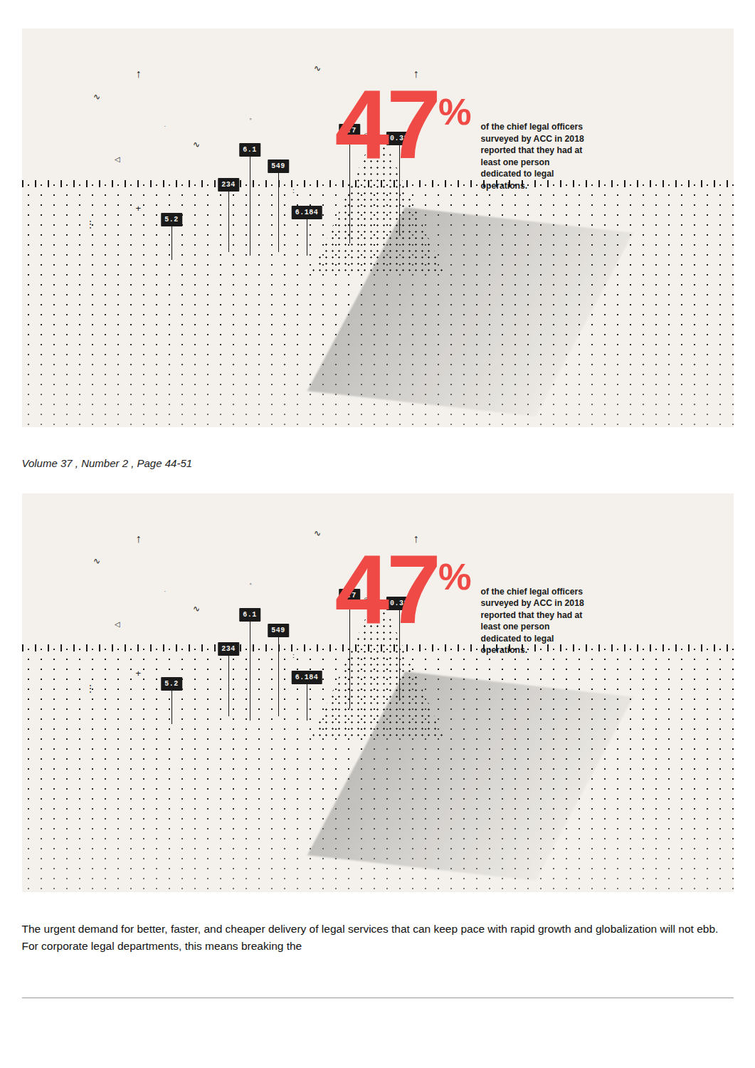5.2
234
6.1
549
6.184
3.7
0.38
↑ ↑ ∿ ∿ ∿ ◦ ◎ ◁ + ⋮ · ∶
47%
of the chief legal officers surveyed by ACC in 2018 reported that they had at least one person dedicated to legal operations.
Volume 37 , Number 2 , Page 44-51
5.2
234
6.1
549
6.184
3.7
0.38
↑ ↑ ∿ ∿ ∿ ◦ ◎ ◁ + ⋮ · ∶
47%
of the chief legal officers surveyed by ACC in 2018 reported that they had at least one person dedicated to legal operations.
The urgent demand for better, faster, and cheaper delivery of legal services that can keep pace with rapid growth and globalization will not ebb. For corporate legal departments, this means breaking the